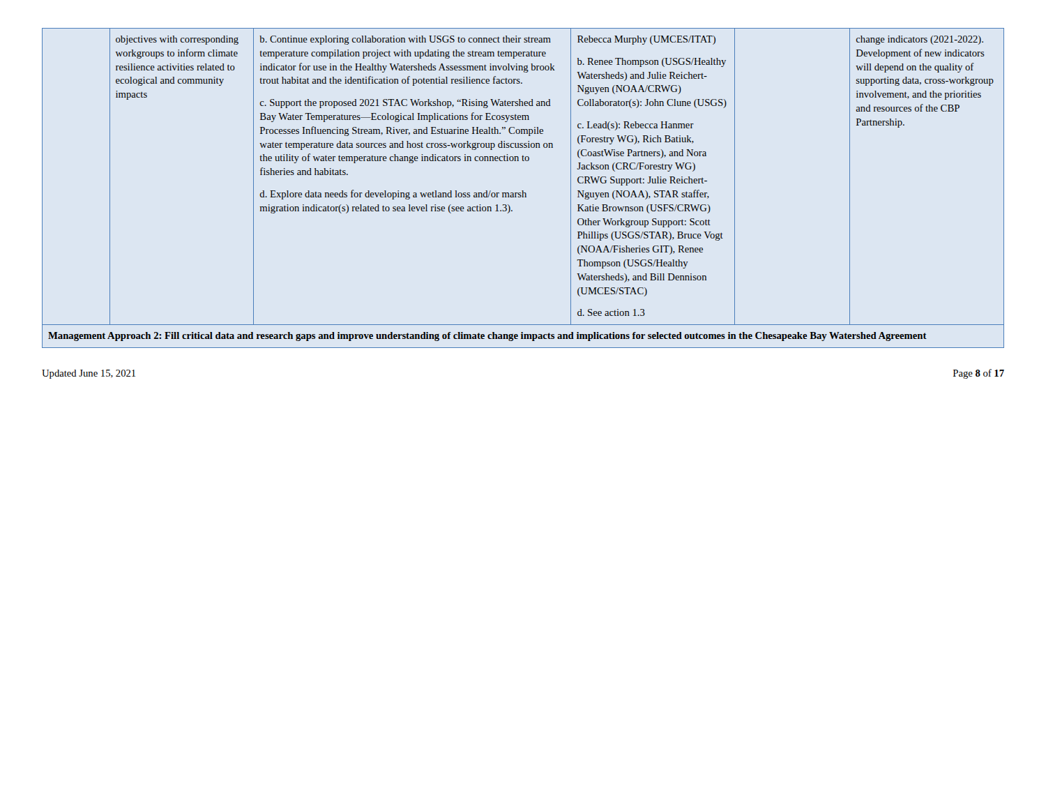| | objectives with corresponding workgroups to inform climate resilience activities related to ecological and community impacts | b. Continue exploring collaboration with USGS to connect their stream temperature compilation project with updating the stream temperature indicator for use in the Healthy Watersheds Assessment involving brook trout habitat and the identification of potential resilience factors. c. Support the proposed 2021 STAC Workshop, “Rising Watershed and Bay Water Temperatures—Ecological Implications for Ecosystem Processes Influencing Stream, River, and Estuarine Health.” Compile water temperature data sources and host cross-workgroup discussion on the utility of water temperature change indicators in connection to fisheries and habitats. d. Explore data needs for developing a wetland loss and/or marsh migration indicator(s) related to sea level rise (see action 1.3). | Rebecca Murphy (UMCES/ITAT) b. Renee Thompson (USGS/Healthy Watersheds) and Julie Reichert-Nguyen (NOAA/CRWG) Collaborator(s): John Clune (USGS) c. Lead(s): Rebecca Hanmer (Forestry WG), Rich Batiuk, (CoastWise Partners), and Nora Jackson (CRC/Forestry WG) CRWG Support: Julie Reichert-Nguyen (NOAA), STAR staffer, Katie Brownson (USFS/CRWG) Other Workgroup Support: Scott Phillips (USGS/STAR), Bruce Vogt (NOAA/Fisheries GIT), Renee Thompson (USGS/Healthy Watersheds), and Bill Dennison (UMCES/STAC) d. See action 1.3 | | change indicators (2021-2022). Development of new indicators will depend on the quality of supporting data, cross-workgroup involvement, and the priorities and resources of the CBP Partnership. |
| Management Approach 2: Fill critical data and research gaps and improve understanding of climate change impacts and implications for selected outcomes in the Chesapeake Bay Watershed Agreement |
Updated June 15, 2021 Page 8 of 17